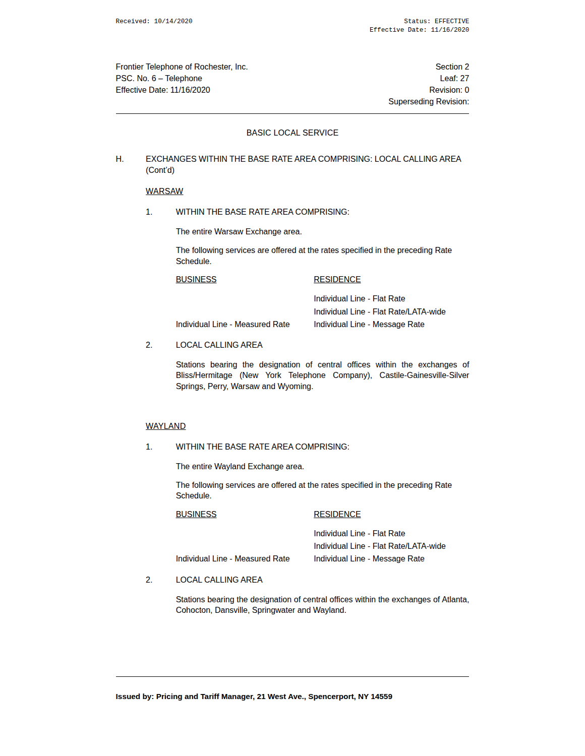Received: 10/14/2020
Status: EFFECTIVE
Effective Date: 11/16/2020
Frontier Telephone of Rochester, Inc.
PSC. No. 6 – Telephone
Effective Date: 11/16/2020
Section 2
Leaf: 27
Revision: 0
Superseding Revision:
BASIC LOCAL SERVICE
H.
EXCHANGES WITHIN THE BASE RATE AREA COMPRISING: LOCAL CALLING AREA (Cont’d)
WARSAW
1.
WITHIN THE BASE RATE AREA COMPRISING:
The entire Warsaw Exchange area.
The following services are offered at the rates specified in the preceding Rate Schedule.
| BUSINESS | RESIDENCE |
| --- | --- |
| | Individual Line - Flat Rate |
| | Individual Line - Flat Rate/LATA-wide |
| Individual Line - Measured Rate | Individual Line - Message Rate |
2.
LOCAL CALLING AREA
Stations bearing the designation of central offices within the exchanges of Bliss/Hermitage (New York Telephone Company), Castile-Gainesville-Silver Springs, Perry, Warsaw and Wyoming.
WAYLAND
1.
WITHIN THE BASE RATE AREA COMPRISING:
The entire Wayland Exchange area.
The following services are offered at the rates specified in the preceding Rate Schedule.
| BUSINESS | RESIDENCE |
| --- | --- |
| | Individual Line - Flat Rate |
| | Individual Line - Flat Rate/LATA-wide |
| Individual Line - Measured Rate | Individual Line - Message Rate |
2.
LOCAL CALLING AREA
Stations bearing the designation of central offices within the exchanges of Atlanta, Cohocton, Dansville, Springwater and Wayland.
Issued by: Pricing and Tariff Manager, 21 West Ave., Spencerport, NY 14559